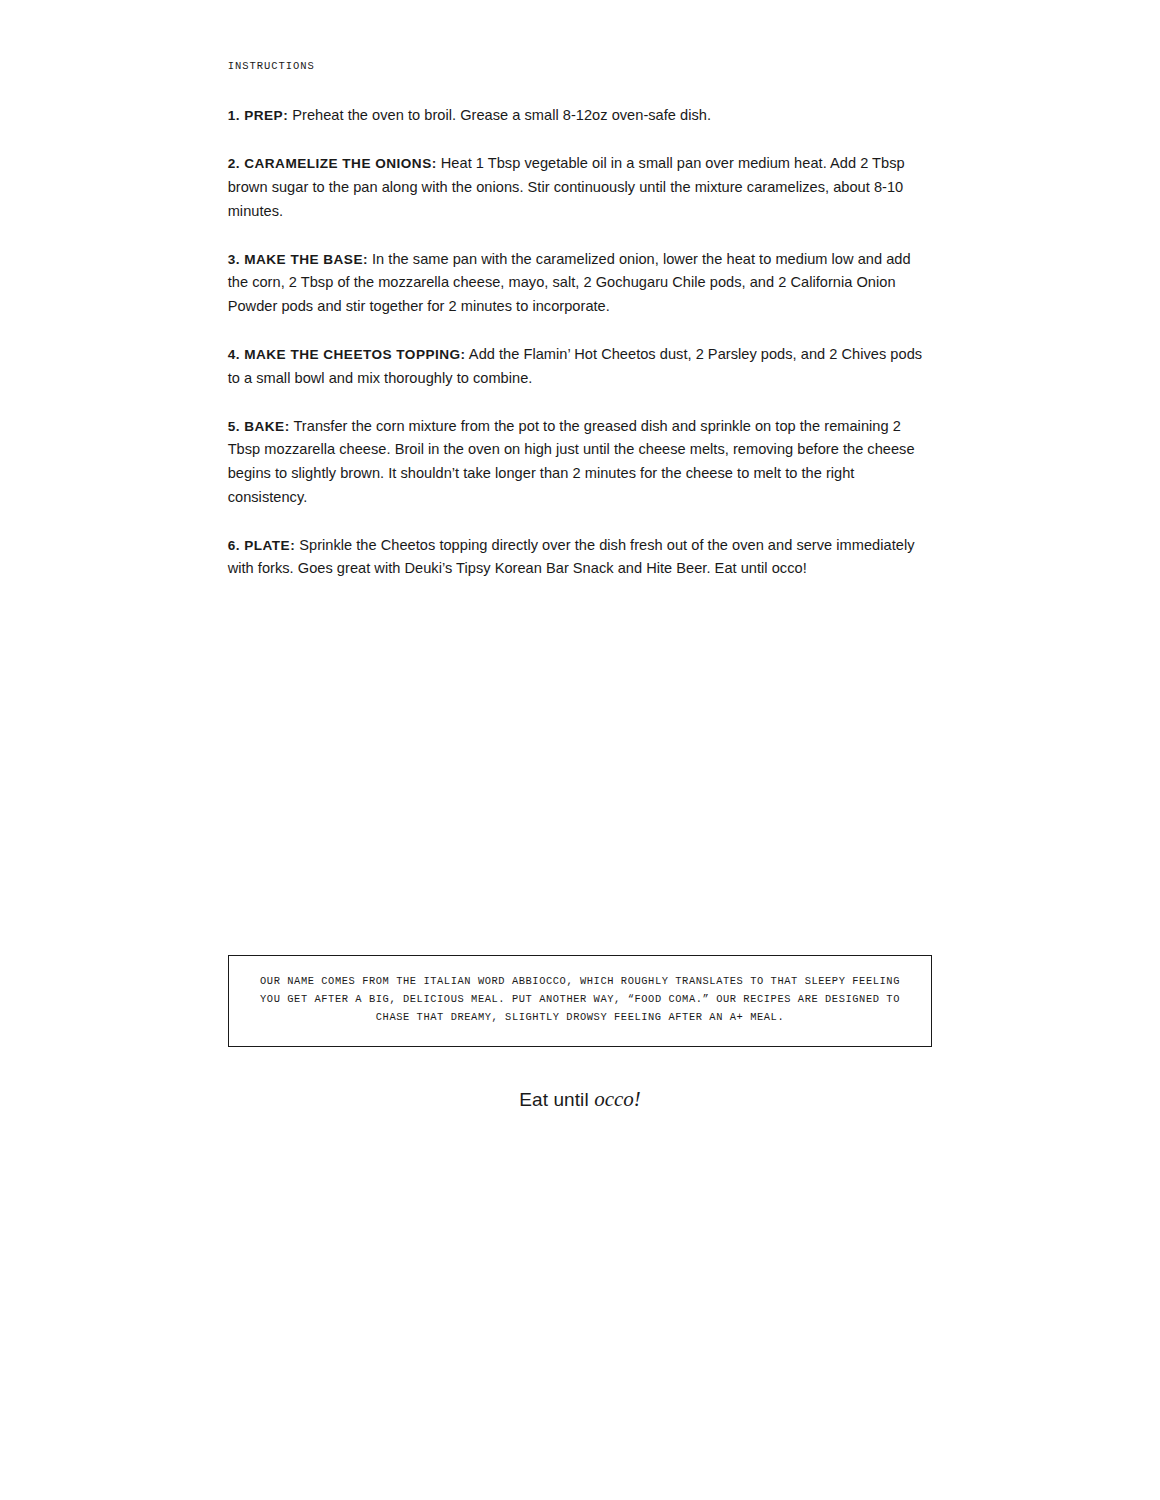INSTRUCTIONS
1. Prep: Preheat the oven to broil. Grease a small 8-12oz oven-safe dish.
2. Caramelize the Onions: Heat 1 Tbsp vegetable oil in a small pan over medium heat. Add 2 Tbsp brown sugar to the pan along with the onions. Stir continuously until the mixture caramelizes, about 8-10 minutes.
3. Make the Base: In the same pan with the caramelized onion, lower the heat to medium low and add the corn, 2 Tbsp of the mozzarella cheese, mayo, salt, 2 Gochugaru Chile pods, and 2 California Onion Powder pods and stir together for 2 minutes to incorporate.
4. Make the Cheetos Topping: Add the Flamin’ Hot Cheetos dust, 2 Parsley pods, and 2 Chives pods to a small bowl and mix thoroughly to combine.
5. Bake: Transfer the corn mixture from the pot to the greased dish and sprinkle on top the remaining 2 Tbsp mozzarella cheese. Broil in the oven on high just until the cheese melts, removing before the cheese begins to slightly brown. It shouldn’t take longer than 2 minutes for the cheese to melt to the right consistency.
6. Plate: Sprinkle the Cheetos topping directly over the dish fresh out of the oven and serve immediately with forks. Goes great with Deuki’s Tipsy Korean Bar Snack and Hite Beer. Eat until occo!
OUR NAME COMES FROM THE ITALIAN WORD ABBIOCCO, WHICH ROUGHLY TRANSLATES TO THAT SLEEPY FEELING YOU GET AFTER A BIG, DELICIOUS MEAL. PUT ANOTHER WAY, “FOOD COMA.” OUR RECIPES ARE DESIGNED TO CHASE THAT DREAMY, SLIGHTLY DROWSY FEELING AFTER AN A+ MEAL.
Eat until occo!